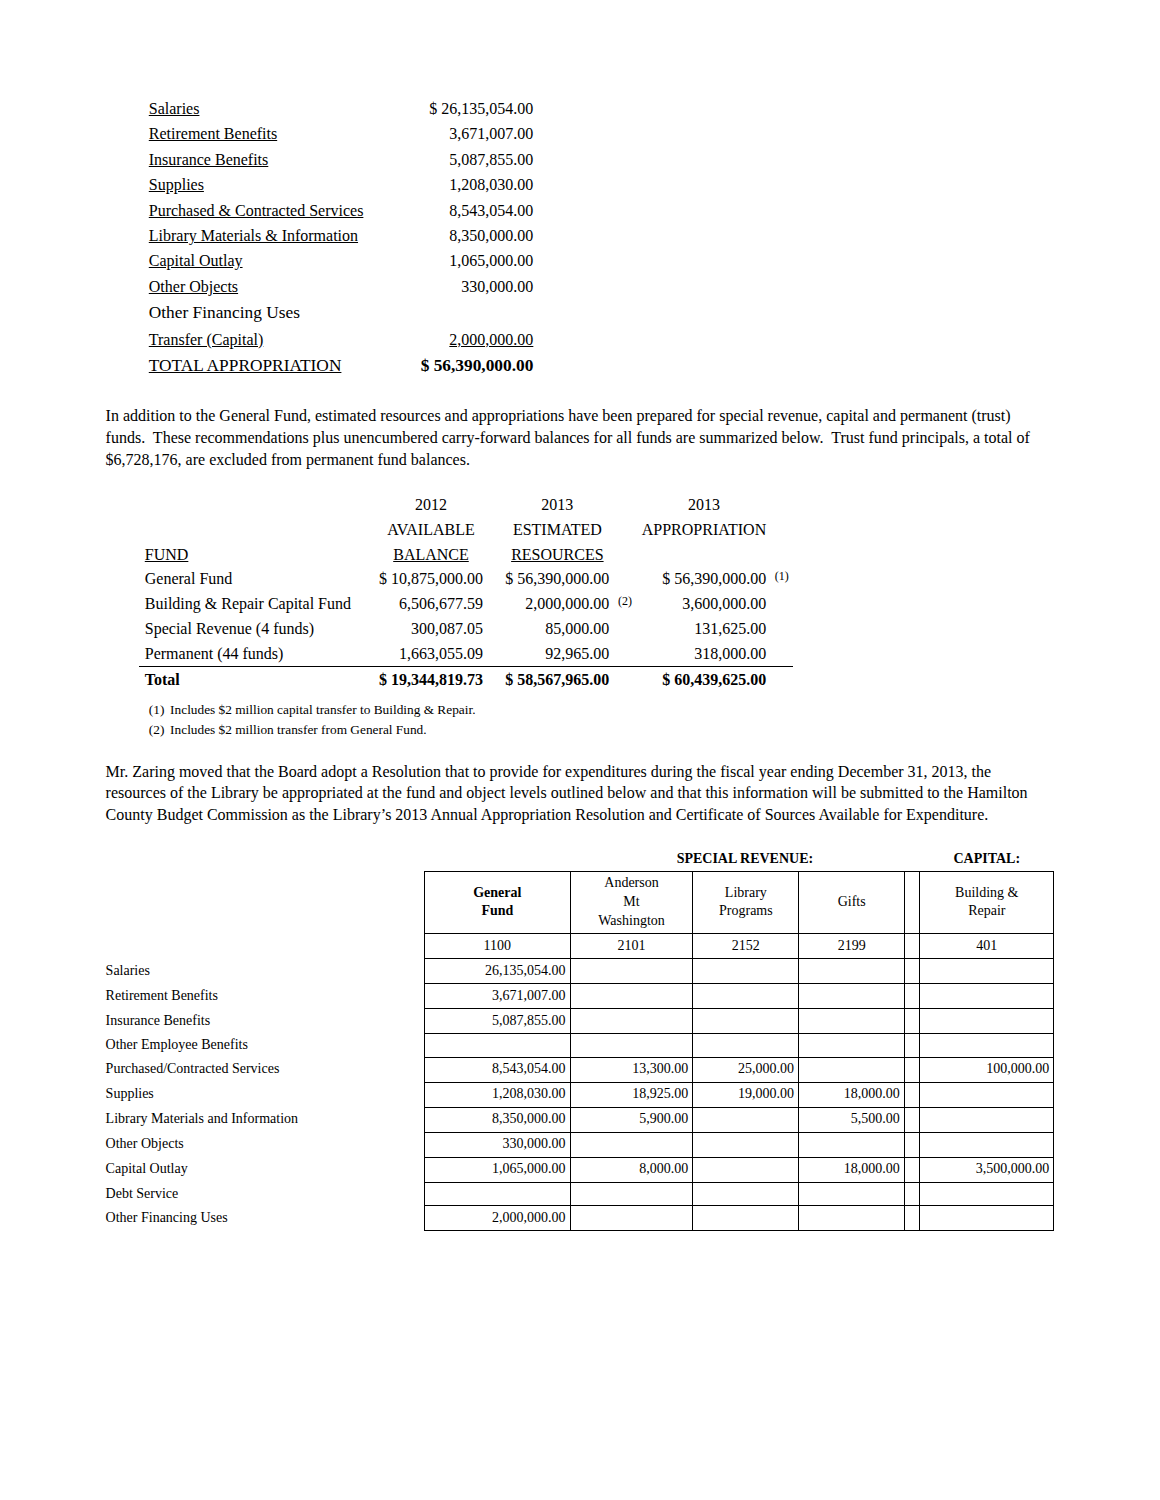| Salaries | $ 26,135,054.00 |
| Retirement Benefits | 3,671,007.00 |
| Insurance Benefits | 5,087,855.00 |
| Supplies | 1,208,030.00 |
| Purchased & Contracted Services | 8,543,054.00 |
| Library Materials & Information | 8,350,000.00 |
| Capital Outlay | 1,065,000.00 |
| Other Objects | 330,000.00 |
| Other Financing Uses | |
| Transfer (Capital) | 2,000,000.00 |
| TOTAL APPROPRIATION | $ 56,390,000.00 |
In addition to the General Fund, estimated resources and appropriations have been prepared for special revenue, capital and permanent (trust) funds. These recommendations plus unencumbered carry-forward balances for all funds are summarized below. Trust fund principals, a total of $6,728,176, are excluded from permanent fund balances.
| | 2012 | | 2013 | | 2013 | |
| --- | --- | --- | --- | --- | --- | --- |
| | AVAILABLE | | ESTIMATED | | APPROPRIATION | |
| FUND | BALANCE | | RESOURCES | | | |
| General Fund | $ 10,875,000.00 | | $ 56,390,000.00 | | $ 56,390,000.00 | (1) |
| Building & Repair Capital Fund | 6,506,677.59 | | 2,000,000.00 | (2) | 3,600,000.00 | |
| Special Revenue (4 funds) | 300,087.05 | | 85,000.00 | | 131,625.00 | |
| Permanent (44 funds) | 1,663,055.09 | | 92,965.00 | | 318,000.00 | |
| Total | $ 19,344,819.73 | | $ 58,567,965.00 | | $ 60,439,625.00 | |
(1) Includes $2 million capital transfer to Building & Repair.
(2) Includes $2 million transfer from General Fund.
Mr. Zaring moved that the Board adopt a Resolution that to provide for expenditures during the fiscal year ending December 31, 2013, the resources of the Library be appropriated at the fund and object levels outlined below and that this information will be submitted to the Hamilton County Budget Commission as the Library’s 2013 Annual Appropriation Resolution and Certificate of Sources Available for Expenditure.
| | | SPECIAL REVENUE: | CAPITAL: |
| | General Fund | Anderson Mt Washington | Library Programs | Gifts | | Building & Repair |
| | 1100 | 2101 | 2152 | 2199 | | 401 |
| Salaries | 26,135,054.00 | | | | | |
| Retirement Benefits | 3,671,007.00 | | | | | |
| Insurance Benefits | 5,087,855.00 | | | | | |
| Other Employee Benefits | | | | | | |
| Purchased/Contracted Services | 8,543,054.00 | 13,300.00 | 25,000.00 | | | 100,000.00 |
| Supplies | 1,208,030.00 | 18,925.00 | 19,000.00 | 18,000.00 | | |
| Library Materials and Information | 8,350,000.00 | 5,900.00 | | 5,500.00 | | |
| Other Objects | 330,000.00 | | | | | |
| Capital Outlay | 1,065,000.00 | 8,000.00 | | 18,000.00 | | 3,500,000.00 |
| Debt Service | | | | | | |
| Other Financing Uses | 2,000,000.00 | | | | | |